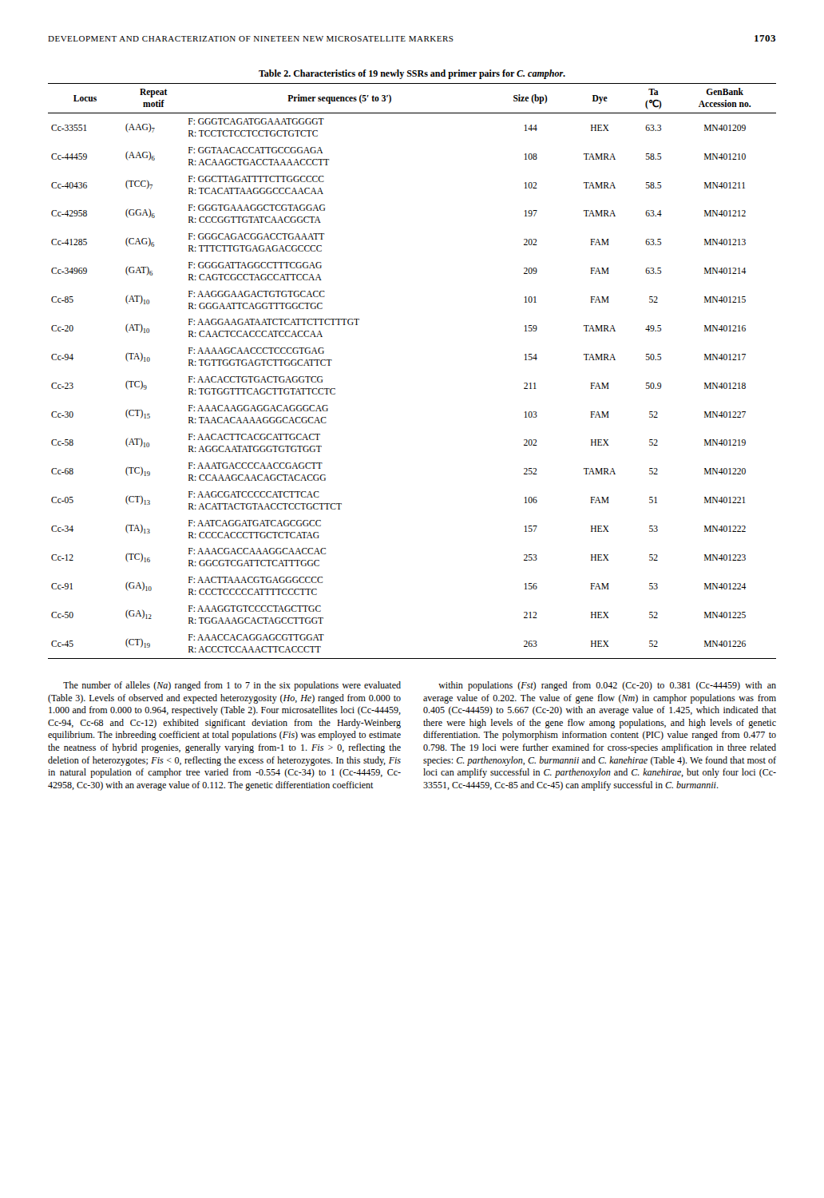Development and characterization of nineteen new microsatellite markers
1703
Table 2. Characteristics of 19 newly SSRs and primer pairs for C. camphor.
| Locus | Repeat motif | Primer sequences (5′ to 3′) | Size (bp) | Dye | Ta (℃) | GenBank Accession no. |
| --- | --- | --- | --- | --- | --- | --- |
| Cc-33551 | (AAG) 7 | F: GGGTCAGATGGAAATGGGGT R: TCCTCTCCTCCTGCTGTCTC | 144 | HEX | 63.3 | MN401209 |
| Cc-44459 | (AAG) 6 | F: GGTAACACCATTGCCGGAGA R: ACAAGCTGACCTAAAACCCTT | 108 | TAMRA | 58.5 | MN401210 |
| Cc-40436 | (TCC) 7 | F: GGCTTAGATTTTCTTGGCCCC R: TCACATTAAGGGCCCAACAA | 102 | TAMRA | 58.5 | MN401211 |
| Cc-42958 | (GGA) 6 | F: GGGTGAAAGGCTCGTAGGAG R: CCCGGTTGTATCAACGGCTA | 197 | TAMRA | 63.4 | MN401212 |
| Cc-41285 | (CAG) 6 | F: GGGCAGACGGACCTGAAATT R: TTTCTTGTGAGAGACGCCCC | 202 | FAM | 63.5 | MN401213 |
| Cc-34969 | (GAT) 6 | F: GGGGATTAGGCCTTTCGGAG R: CAGTCGCCTAGCCATTCCAA | 209 | FAM | 63.5 | MN401214 |
| Cc-85 | (AT) 10 | F: AAGGGAAGACTGTGTGCACC R: GGGAATTCAGGTTTGGCTGC | 101 | FAM | 52 | MN401215 |
| Cc-20 | (AT) 10 | F: AAGGAAGATAATCTCATTCTTCTTTGT R: CAACTCCACCCATCCACCAA | 159 | TAMRA | 49.5 | MN401216 |
| Cc-94 | (TA) 10 | F: AAAAGCAACCCTCCCGTGAG R: TGTTGGTGAGTCTTGGCATTCT | 154 | TAMRA | 50.5 | MN401217 |
| Cc-23 | (TC) 9 | F: AACACCTGTGACTGAGGTCG R: TGTGGTTTCAGCTTGTATTCCTC | 211 | FAM | 50.9 | MN401218 |
| Cc-30 | (CT) 15 | F: AAACAAGGAGGACAGGGCAG R: TAACACAAAAGGGCACGCAC | 103 | FAM | 52 | MN401227 |
| Cc-58 | (AT) 10 | F: AACACTTCACGCATTGCACT R: AGGCAATATGGGTGTGTGGT | 202 | HEX | 52 | MN401219 |
| Cc-68 | (TC) 19 | F: AAATGACCCCAACCGAGCTT R: CCAAAGCAACAGCTACACGG | 252 | TAMRA | 52 | MN401220 |
| Cc-05 | (CT) 13 | F: AAGCGATCCCCCATCTTCAC R: ACATTACTGTAACCTCCTGCTTCT | 106 | FAM | 51 | MN401221 |
| Cc-34 | (TA) 13 | F: AATCAGGATGATCAGCGGCC R: CCCCACCCTTGCTCTCATAG | 157 | HEX | 53 | MN401222 |
| Cc-12 | (TC) 16 | F: AAACGACCAAAGGCAACCAC R: GGCGTCGATTCTCATTTGGC | 253 | HEX | 52 | MN401223 |
| Cc-91 | (GA) 10 | F: AACTTAAACGTGAGGGCCCC R: CCCTCCCCCATTTTCCCTTC | 156 | FAM | 53 | MN401224 |
| Cc-50 | (GA) 12 | F: AAAGGTGTCCCCTAGCTTGC R: TGGAAAGCACTAGCCTTGGT | 212 | HEX | 52 | MN401225 |
| Cc-45 | (CT) 19 | F: AAACCACAGGAGCGTTGGAT R: ACCCTCCAAACTTCACCCTT | 263 | HEX | 52 | MN401226 |
The number of alleles (Na) ranged from 1 to 7 in the six populations were evaluated (Table 3). Levels of observed and expected heterozygosity (Ho, He) ranged from 0.000 to 1.000 and from 0.000 to 0.964, respectively (Table 2). Four microsatellites loci (Cc-44459, Cc-94, Cc-68 and Cc-12) exhibited significant deviation from the Hardy-Weinberg equilibrium. The inbreeding coefficient at total populations (Fis) was employed to estimate the neatness of hybrid progenies, generally varying from-1 to 1. Fis > 0, reflecting the deletion of heterozygotes; Fis < 0, reflecting the excess of heterozygotes. In this study, Fis in natural population of camphor tree varied from -0.554 (Cc-34) to 1 (Cc-44459, Cc-42958, Cc-30) with an average value of 0.112. The genetic differentiation coefficient
within populations (Fst) ranged from 0.042 (Cc-20) to 0.381 (Cc-44459) with an average value of 0.202. The value of gene flow (Nm) in camphor populations was from 0.405 (Cc-44459) to 5.667 (Cc-20) with an average value of 1.425, which indicated that there were high levels of the gene flow among populations, and high levels of genetic differentiation. The polymorphism information content (PIC) value ranged from 0.477 to 0.798. The 19 loci were further examined for cross-species amplification in three related species: C. parthenoxylon, C. burmannii and C. kanehirae (Table 4). We found that most of loci can amplify successful in C. parthenoxylon and C. kanehirae, but only four loci (Cc-33551, Cc-44459, Cc-85 and Cc-45) can amplify successful in C. burmannii.